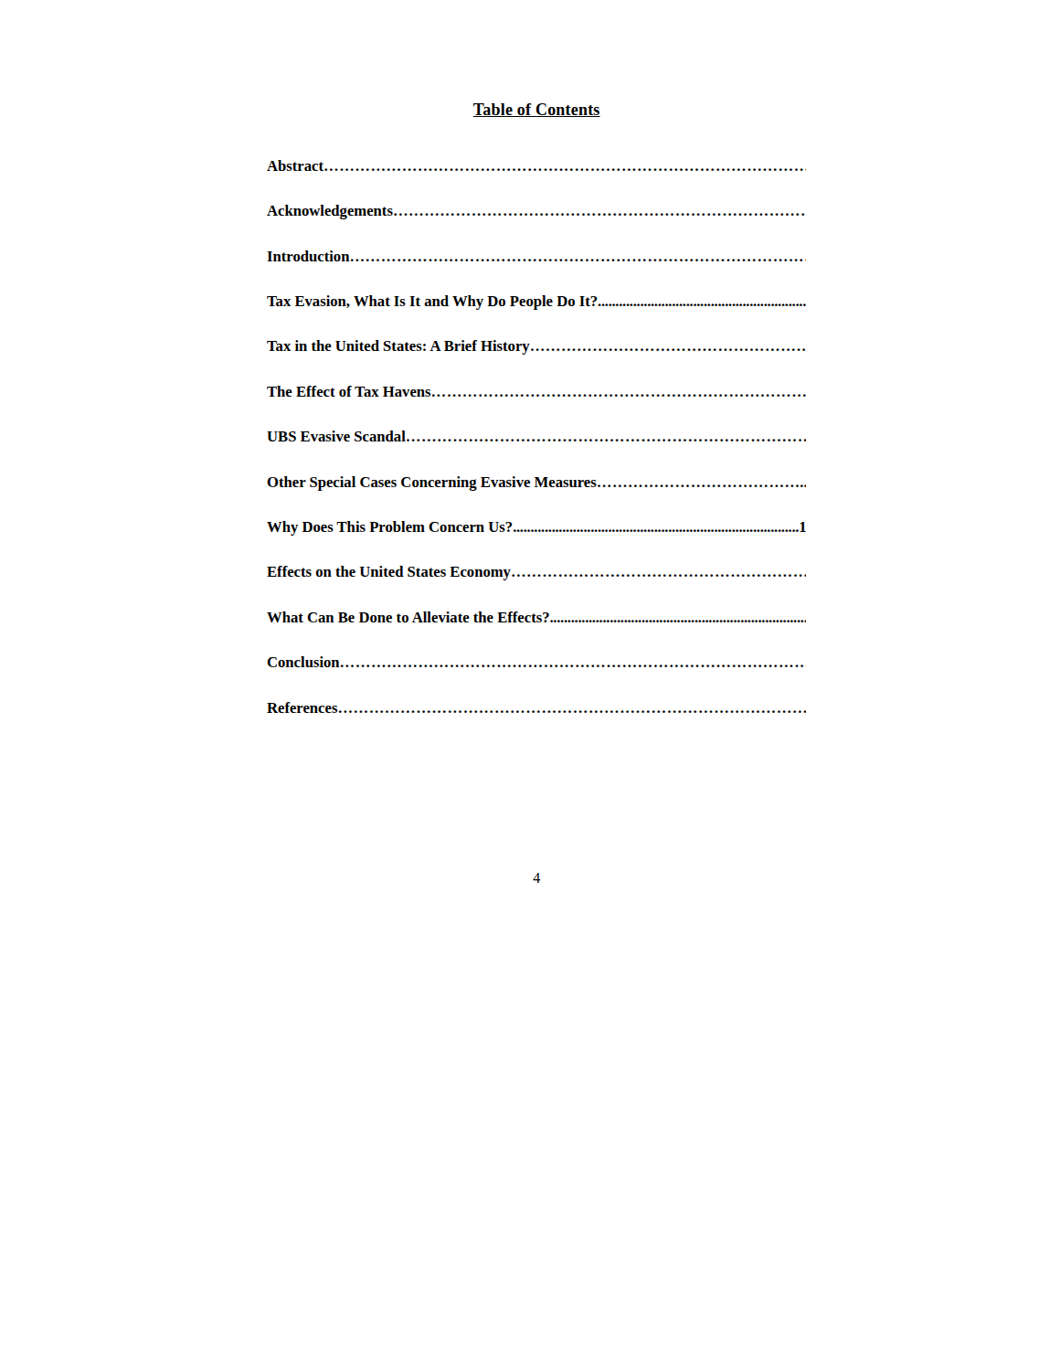Table of Contents
Abstract…………………………………………………………………………………..2
Acknowledgements…………………………………………………………………………3
Introduction…………………………………………………………………………………5
Tax Evasion, What Is It and Why Do People Do It?............................................................. 5-8
Tax in the United States: A Brief History………………………………………………..8-11
The Effect of Tax Havens…………………………………………………………………11-12
UBS Evasive Scandal……………………………………………………………………..12-14
Other Special Cases Concerning Evasive Measures…………………………………...14-15
Why Does This Problem Concern Us?................................................................................. 15-17
Effects on the United States Economy…………………………………………………..17-18
What Can Be Done to Alleviate the Effects?......................................................................... 18-19
Conclusion……………………………………………………………………………………20
References…………………………………………………………………………………21-22
4